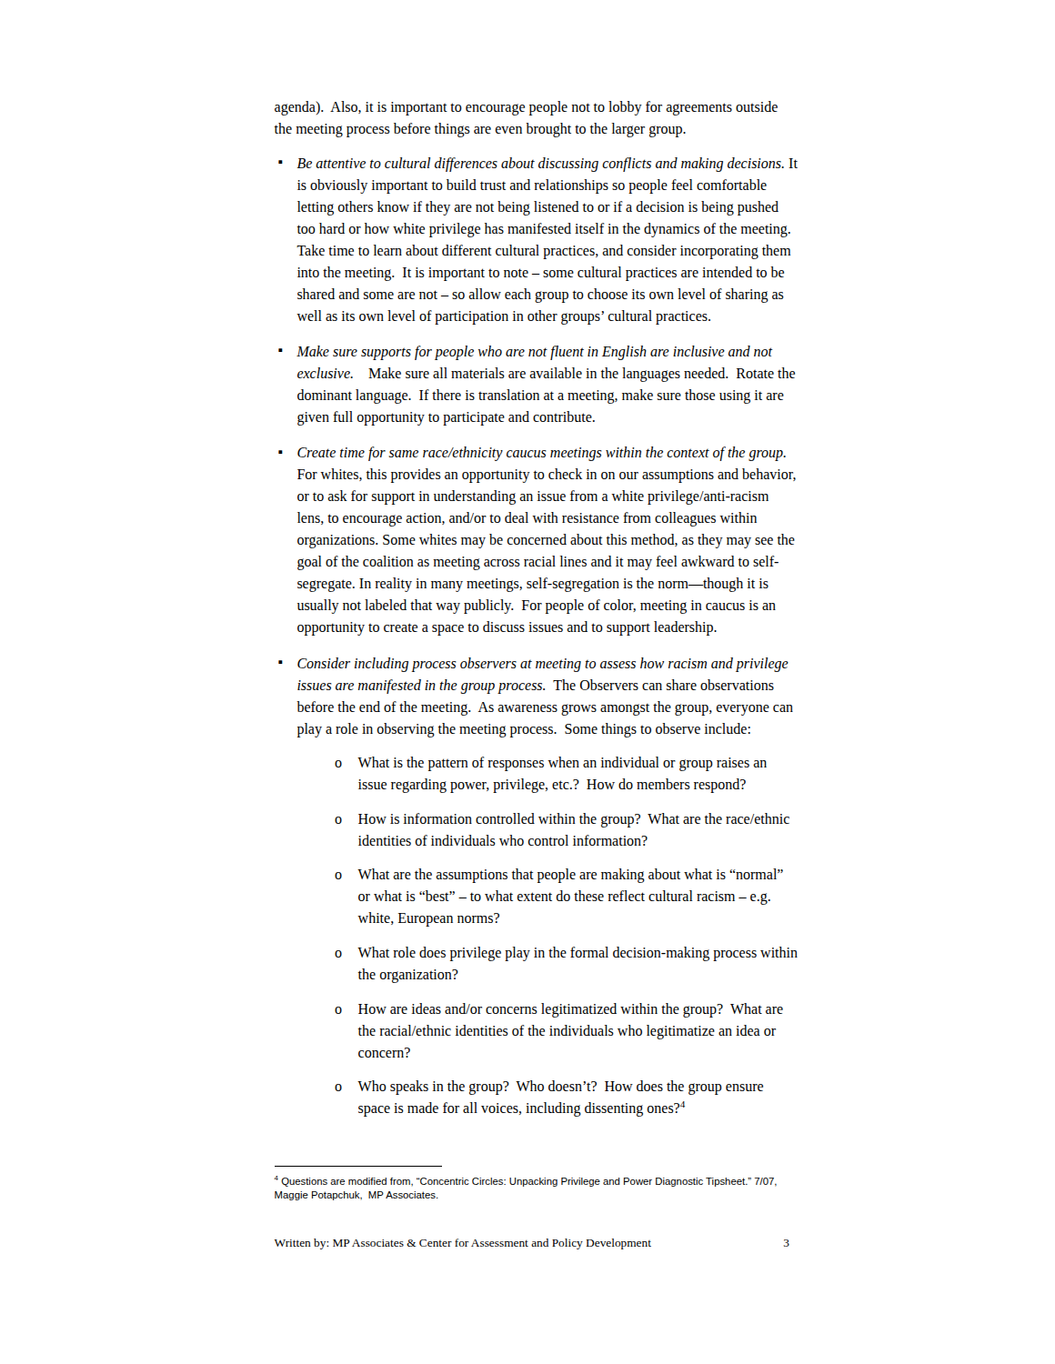agenda). Also, it is important to encourage people not to lobby for agreements outside the meeting process before things are even brought to the larger group.
Be attentive to cultural differences about discussing conflicts and making decisions. It is obviously important to build trust and relationships so people feel comfortable letting others know if they are not being listened to or if a decision is being pushed too hard or how white privilege has manifested itself in the dynamics of the meeting. Take time to learn about different cultural practices, and consider incorporating them into the meeting. It is important to note – some cultural practices are intended to be shared and some are not – so allow each group to choose its own level of sharing as well as its own level of participation in other groups’ cultural practices.
Make sure supports for people who are not fluent in English are inclusive and not exclusive. Make sure all materials are available in the languages needed. Rotate the dominant language. If there is translation at a meeting, make sure those using it are given full opportunity to participate and contribute.
Create time for same race/ethnicity caucus meetings within the context of the group. For whites, this provides an opportunity to check in on our assumptions and behavior, or to ask for support in understanding an issue from a white privilege/anti-racism lens, to encourage action, and/or to deal with resistance from colleagues within organizations. Some whites may be concerned about this method, as they may see the goal of the coalition as meeting across racial lines and it may feel awkward to self-segregate. In reality in many meetings, self-segregation is the norm—though it is usually not labeled that way publicly. For people of color, meeting in caucus is an opportunity to create a space to discuss issues and to support leadership.
Consider including process observers at meeting to assess how racism and privilege issues are manifested in the group process. The Observers can share observations before the end of the meeting. As awareness grows amongst the group, everyone can play a role in observing the meeting process. Some things to observe include:
What is the pattern of responses when an individual or group raises an issue regarding power, privilege, etc.? How do members respond?
How is information controlled within the group? What are the race/ethnic identities of individuals who control information?
What are the assumptions that people are making about what is “normal” or what is “best” – to what extent do these reflect cultural racism – e.g. white, European norms?
What role does privilege play in the formal decision-making process within the organization?
How are ideas and/or concerns legitimatized within the group? What are the racial/ethnic identities of the individuals who legitimatize an idea or concern?
Who speaks in the group? Who doesn’t? How does the group ensure space is made for all voices, including dissenting ones?4
4 Questions are modified from, “Concentric Circles: Unpacking Privilege and Power Diagnostic Tipsheet.” 7/07, Maggie Potapchuk, MP Associates.
Written by: MP Associates & Center for Assessment and Policy Development 3